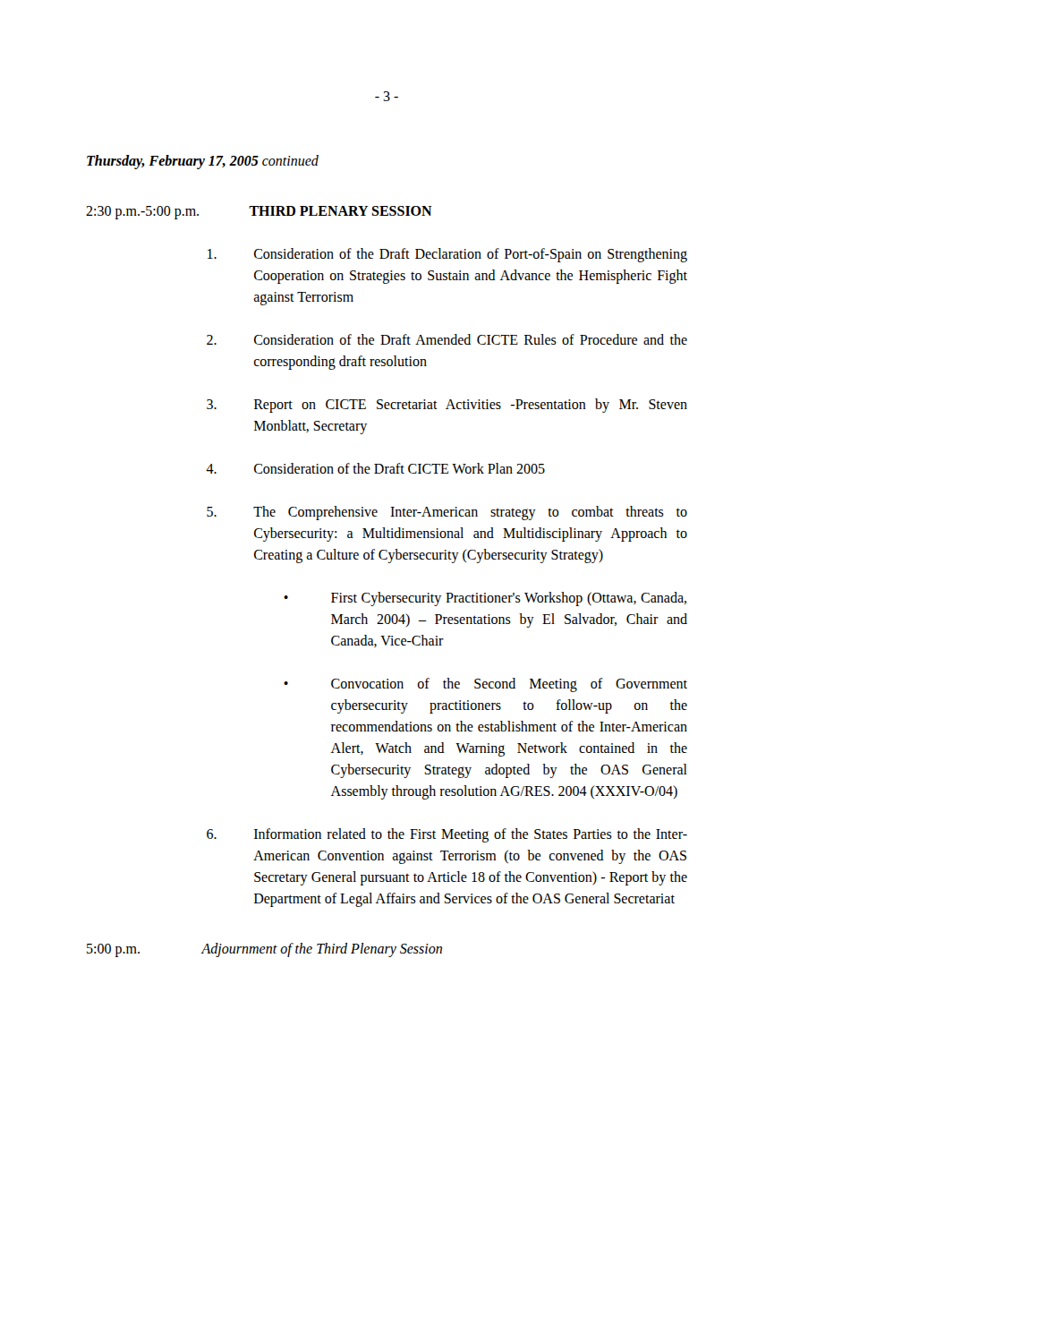- 3 -
Thursday, February 17, 2005 continued
2:30 p.m.-5:00 p.m.
THIRD PLENARY SESSION
1.
Consideration of the Draft Declaration of Port-of-Spain on Strengthening Cooperation on Strategies to Sustain and Advance the Hemispheric Fight against Terrorism
2.
Consideration of the Draft Amended CICTE Rules of Procedure and the corresponding draft resolution
3.
Report on CICTE Secretariat Activities -Presentation by Mr. Steven Monblatt, Secretary
4.
Consideration of the Draft CICTE Work Plan 2005
5.
The Comprehensive Inter-American strategy to combat threats to Cybersecurity: a Multidimensional and Multidisciplinary Approach to Creating a Culture of Cybersecurity (Cybersecurity Strategy)
•
First Cybersecurity Practitioner's Workshop (Ottawa, Canada, March 2004) – Presentations by El Salvador, Chair and Canada, Vice-Chair
•
Convocation of the Second Meeting of Government cybersecurity practitioners to follow-up on the recommendations on the establishment of the Inter-American Alert, Watch and Warning Network contained in the Cybersecurity Strategy adopted by the OAS General Assembly through resolution AG/RES. 2004 (XXXIV-O/04)
6.
Information related to the First Meeting of the States Parties to the Inter-American Convention against Terrorism (to be convened by the OAS Secretary General pursuant to Article 18 of the Convention) - Report by the Department of Legal Affairs and Services of the OAS General Secretariat
5:00 p.m.
Adjournment of the Third Plenary Session